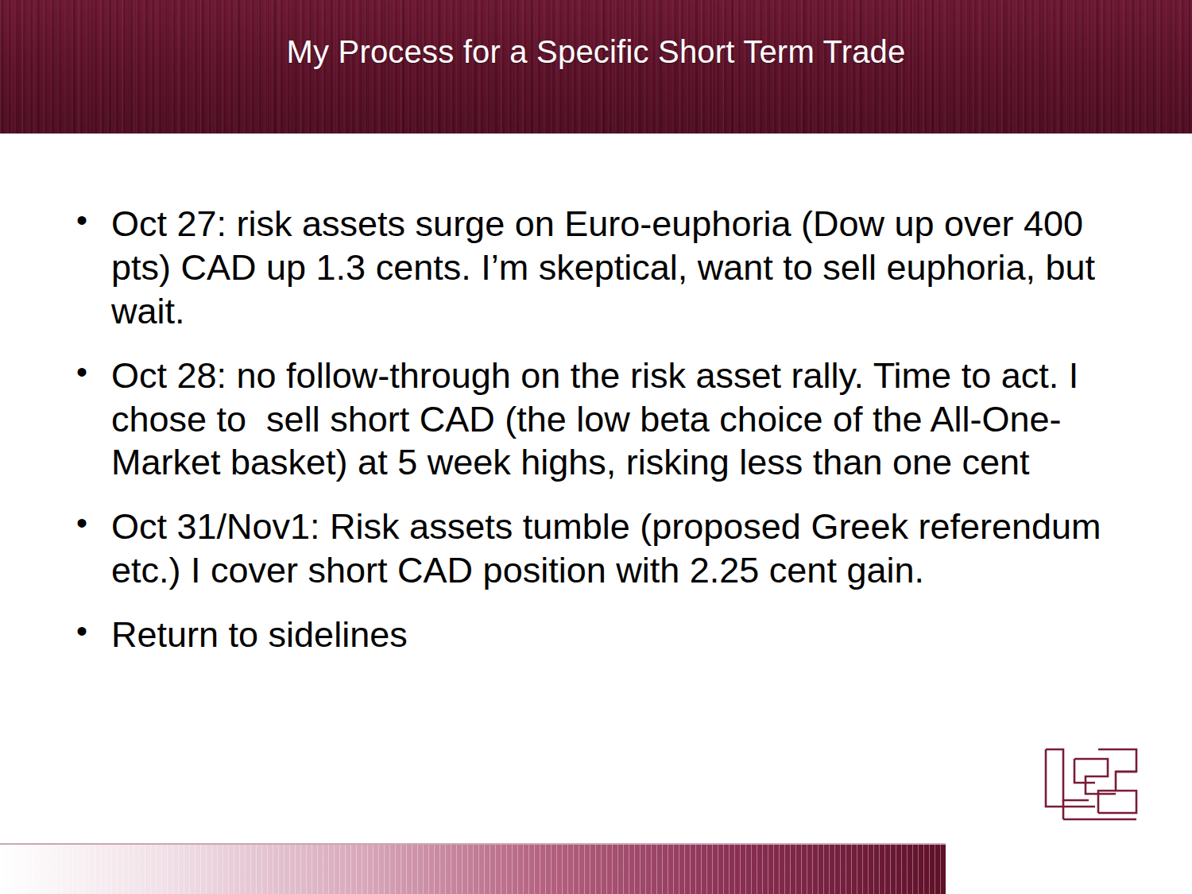My Process for a Specific Short Term Trade
Oct 27: risk assets surge on Euro-euphoria (Dow up over 400 pts) CAD up 1.3 cents. I’m skeptical, want to sell euphoria, but wait.
Oct 28: no follow-through on the risk asset rally. Time to act. I chose to sell short CAD (the low beta choice of the All-One-Market basket) at 5 week highs, risking less than one cent
Oct 31/Nov1: Risk assets tumble (proposed Greek referendum etc.) I cover short CAD position with 2.25 cent gain.
Return to sidelines